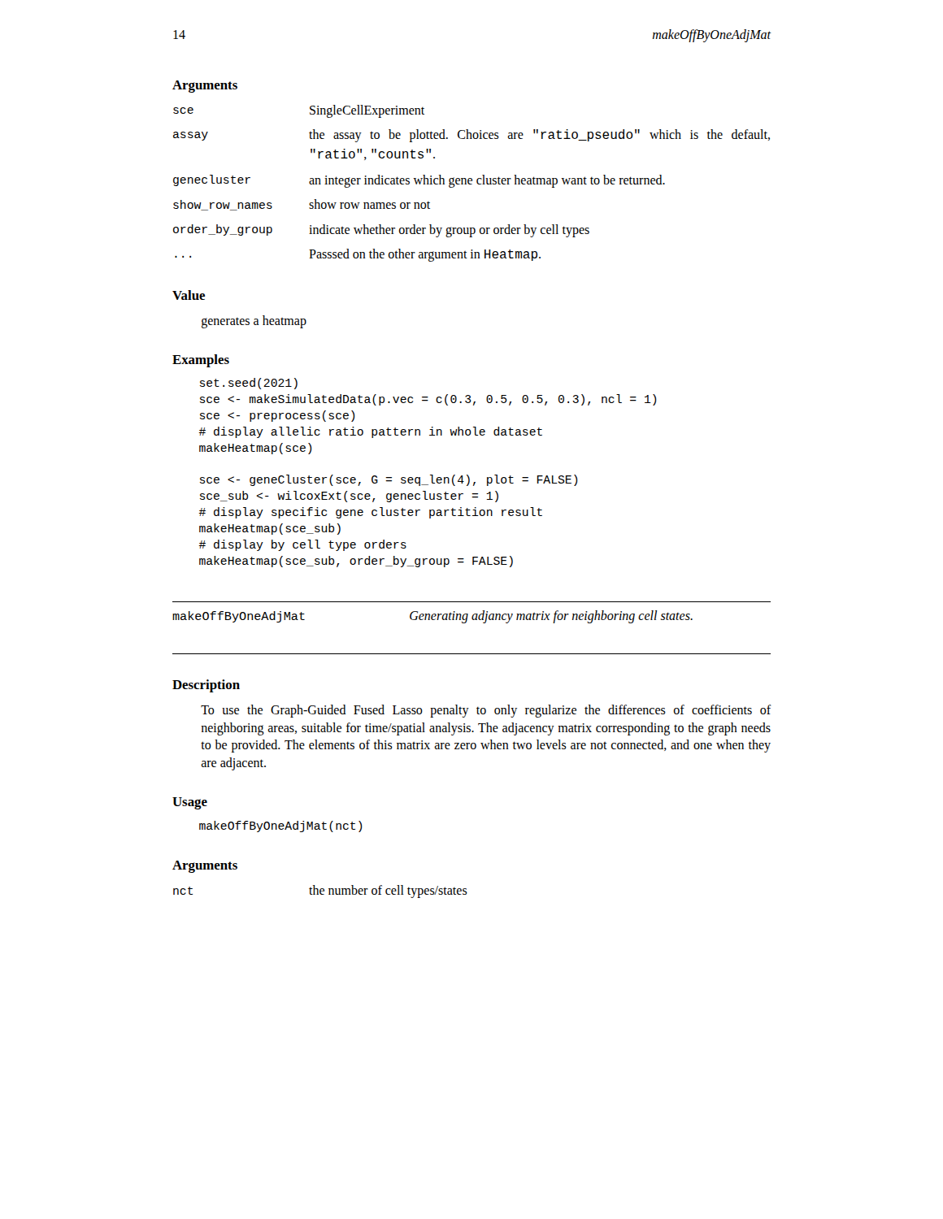14 makeOffByOneAdjMat
Arguments
sce
SingleCellExperiment
assay
the assay to be plotted. Choices are "ratio_pseudo" which is the default, "ratio", "counts".
genecluster
an integer indicates which gene cluster heatmap want to be returned.
show_row_names
show row names or not
order_by_group
indicate whether order by group or order by cell types
...
Passsed on the other argument in Heatmap.
Value
generates a heatmap
Examples
set.seed(2021)
sce <- makeSimulatedData(p.vec = c(0.3, 0.5, 0.5, 0.3), ncl = 1)
sce <- preprocess(sce)
# display allelic ratio pattern in whole dataset
makeHeatmap(sce)

sce <- geneCluster(sce, G = seq_len(4), plot = FALSE)
sce_sub <- wilcoxExt(sce, genecluster = 1)
# display specific gene cluster partition result
makeHeatmap(sce_sub)
# display by cell type orders
makeHeatmap(sce_sub, order_by_group = FALSE)
makeOffByOneAdjMat Generating adjancy matrix for neighboring cell states.
Description
To use the Graph-Guided Fused Lasso penalty to only regularize the differences of coefficients of neighboring areas, suitable for time/spatial analysis. The adjacency matrix corresponding to the graph needs to be provided. The elements of this matrix are zero when two levels are not connected, and one when they are adjacent.
Usage
makeOffByOneAdjMat(nct)
Arguments
nct
the number of cell types/states